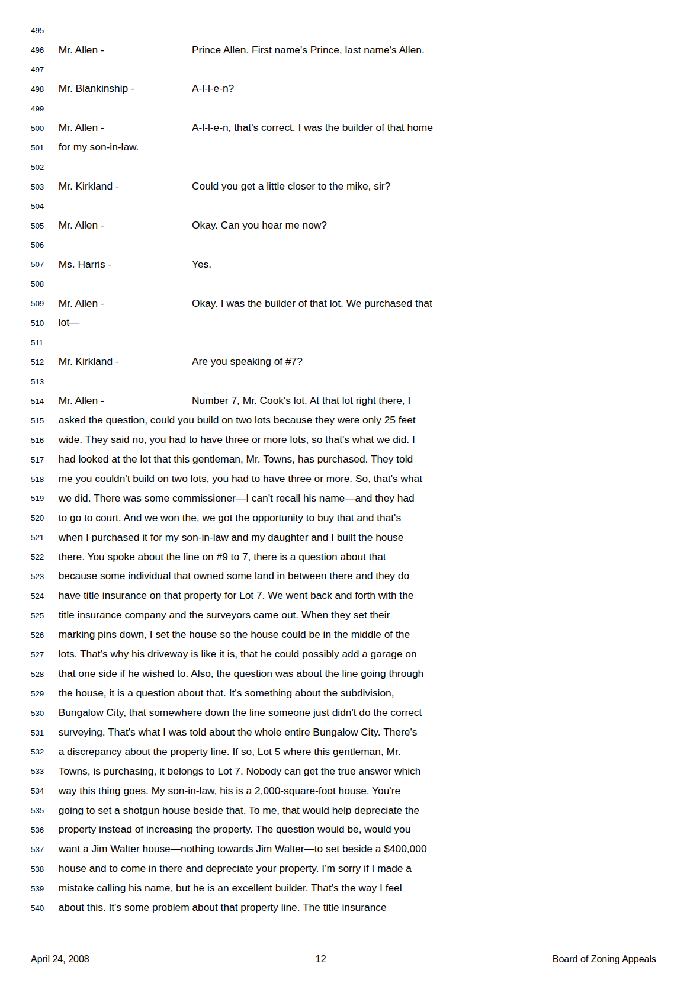495
496 Mr. Allen - Prince Allen. First name's Prince, last name's Allen.
497
498 Mr. Blankinship - A-l-l-e-n?
499
500 Mr. Allen - A-l-l-e-n, that's correct. I was the builder of that home
501 for my son-in-law.
502
503 Mr. Kirkland - Could you get a little closer to the mike, sir?
504
505 Mr. Allen - Okay. Can you hear me now?
506
507 Ms. Harris - Yes.
508
509 Mr. Allen - Okay. I was the builder of that lot. We purchased that
510 lot—
511
512 Mr. Kirkland - Are you speaking of #7?
513
514 Mr. Allen - Number 7, Mr. Cook's lot. At that lot right there, I
515 asked the question, could you build on two lots because they were only 25 feet
516 wide. They said no, you had to have three or more lots, so that's what we did. I
517 had looked at the lot that this gentleman, Mr. Towns, has purchased. They told
518 me you couldn't build on two lots, you had to have three or more. So, that's what
519 we did. There was some commissioner—I can't recall his name—and they had
520 to go to court. And we won the, we got the opportunity to buy that and that's
521 when I purchased it for my son-in-law and my daughter and I built the house
522 there. You spoke about the line on #9 to 7, there is a question about that
523 because some individual that owned some land in between there and they do
524 have title insurance on that property for Lot 7. We went back and forth with the
525 title insurance company and the surveyors came out. When they set their
526 marking pins down, I set the house so the house could be in the middle of the
527 lots. That's why his driveway is like it is, that he could possibly add a garage on
528 that one side if he wished to. Also, the question was about the line going through
529 the house, it is a question about that. It's something about the subdivision,
530 Bungalow City, that somewhere down the line someone just didn't do the correct
531 surveying. That's what I was told about the whole entire Bungalow City. There's
532 a discrepancy about the property line. If so, Lot 5 where this gentleman, Mr.
533 Towns, is purchasing, it belongs to Lot 7. Nobody can get the true answer which
534 way this thing goes. My son-in-law, his is a 2,000-square-foot house. You're
535 going to set a shotgun house beside that. To me, that would help depreciate the
536 property instead of increasing the property. The question would be, would you
537 want a Jim Walter house—nothing towards Jim Walter—to set beside a $400,000
538 house and to come in there and depreciate your property. I'm sorry if I made a
539 mistake calling his name, but he is an excellent builder. That's the way I feel
540 about this. It's some problem about that property line. The title insurance
April 24, 2008 12 Board of Zoning Appeals